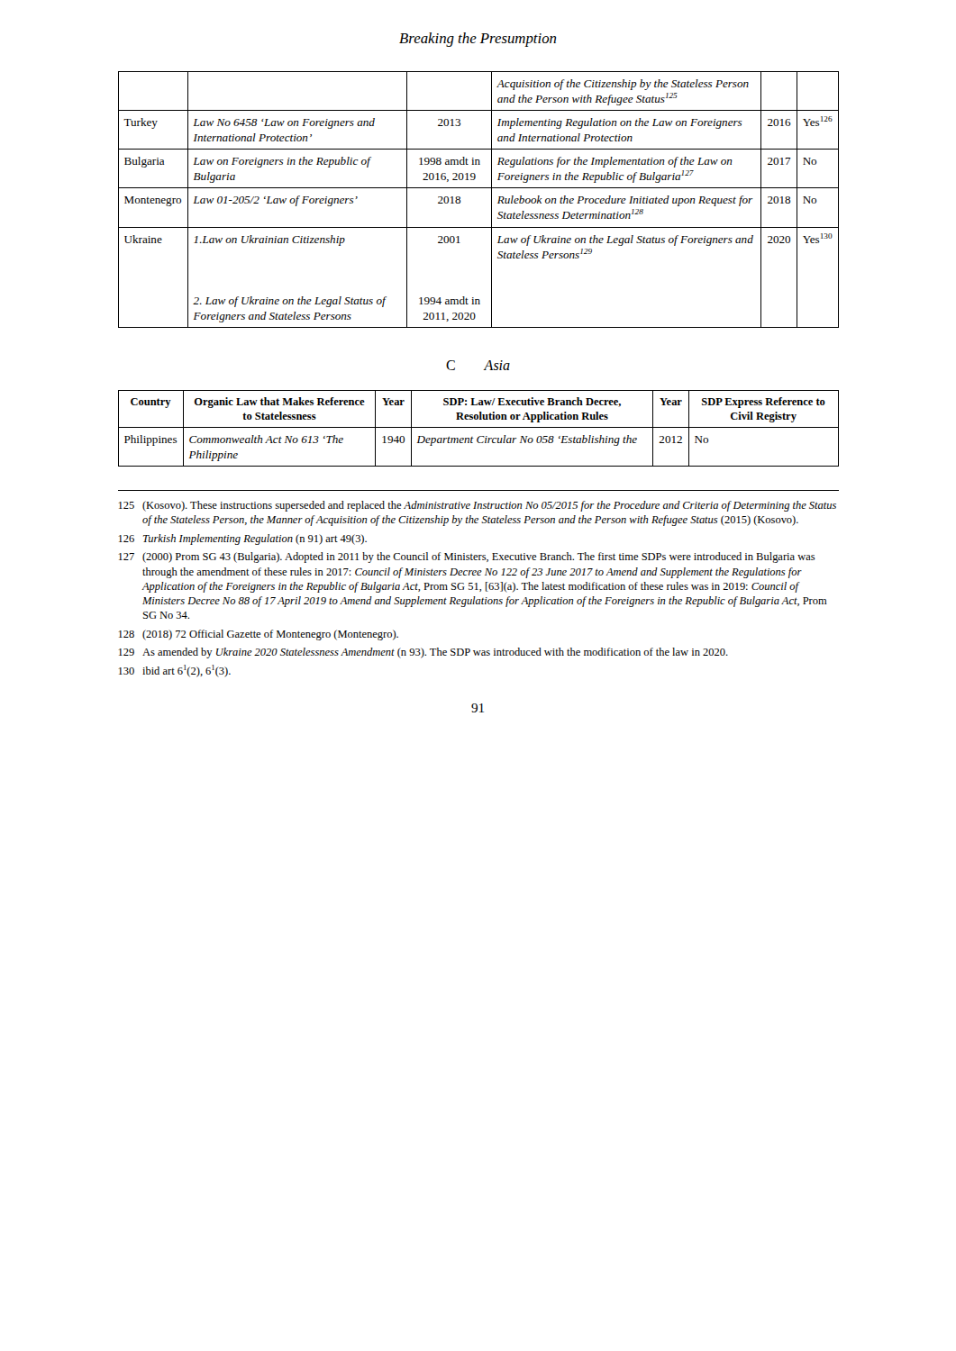Breaking the Presumption
| | | | Acquisition of the Citizenship by the Stateless Person and the Person with Refugee Status 125 | | |
| Turkey | Law No 6458 ‘Law on Foreigners and International Protection’ | 2013 | Implementing Regulation on the Law on Foreigners and International Protection | 2016 | Yes 126 |
| Bulgaria | Law on Foreigners in the Republic of Bulgaria | 1998 amdt in 2016, 2019 | Regulations for the Implementation of the Law on Foreigners in the Republic of Bulgaria 127 | 2017 | No |
| Montenegro | Law 01-205/2 ‘Law of Foreigners’ | 2018 | Rulebook on the Procedure Initiated upon Request for Statelessness Determination 128 | 2018 | No |
| Ukraine | 1.Law on Ukrainian Citizenship 2. Law of Ukraine on the Legal Status of Foreigners and Stateless Persons | 2001 1994 amdt in 2011, 2020 | Law of Ukraine on the Legal Status of Foreigners and Stateless Persons 129 | 2020 | Yes 130 |
CAsia
| Country | Organic Law that Makes Reference to Statelessness | Year | SDP: Law/ Executive Branch Decree, Resolution or Application Rules | Year | SDP Express Reference to Civil Registry |
| --- | --- | --- | --- | --- | --- |
| Philippines | Commonwealth Act No 613 ‘The Philippine | 1940 | Department Circular No 058 ‘Establishing the | 2012 | No |
125(Kosovo). These instructions superseded and replaced the Administrative Instruction No 05/2015 for the Procedure and Criteria of Determining the Status of the Stateless Person, the Manner of Acquisition of the Citizenship by the Stateless Person and the Person with Refugee Status (2015) (Kosovo).
126 Turkish Implementing Regulation (n 91) art 49(3).
127(2000) Prom SG 43 (Bulgaria). Adopted in 2011 by the Council of Ministers, Executive Branch. The first time SDPs were introduced in Bulgaria was through the amendment of these rules in 2017: Council of Ministers Decree No 122 of 23 June 2017 to Amend and Supplement the Regulations for Application of the Foreigners in the Republic of Bulgaria Act, Prom SG 51, [63](a). The latest modification of these rules was in 2019: Council of Ministers Decree No 88 of 17 April 2019 to Amend and Supplement Regulations for Application of the Foreigners in the Republic of Bulgaria Act, Prom SG No 34.
128(2018) 72 Official Gazette of Montenegro (Montenegro).
129 As amended by Ukraine 2020 Statelessness Amendment (n 93). The SDP was introduced with the modification of the law in 2020.
130ibid art 61(2), 61(3).
91